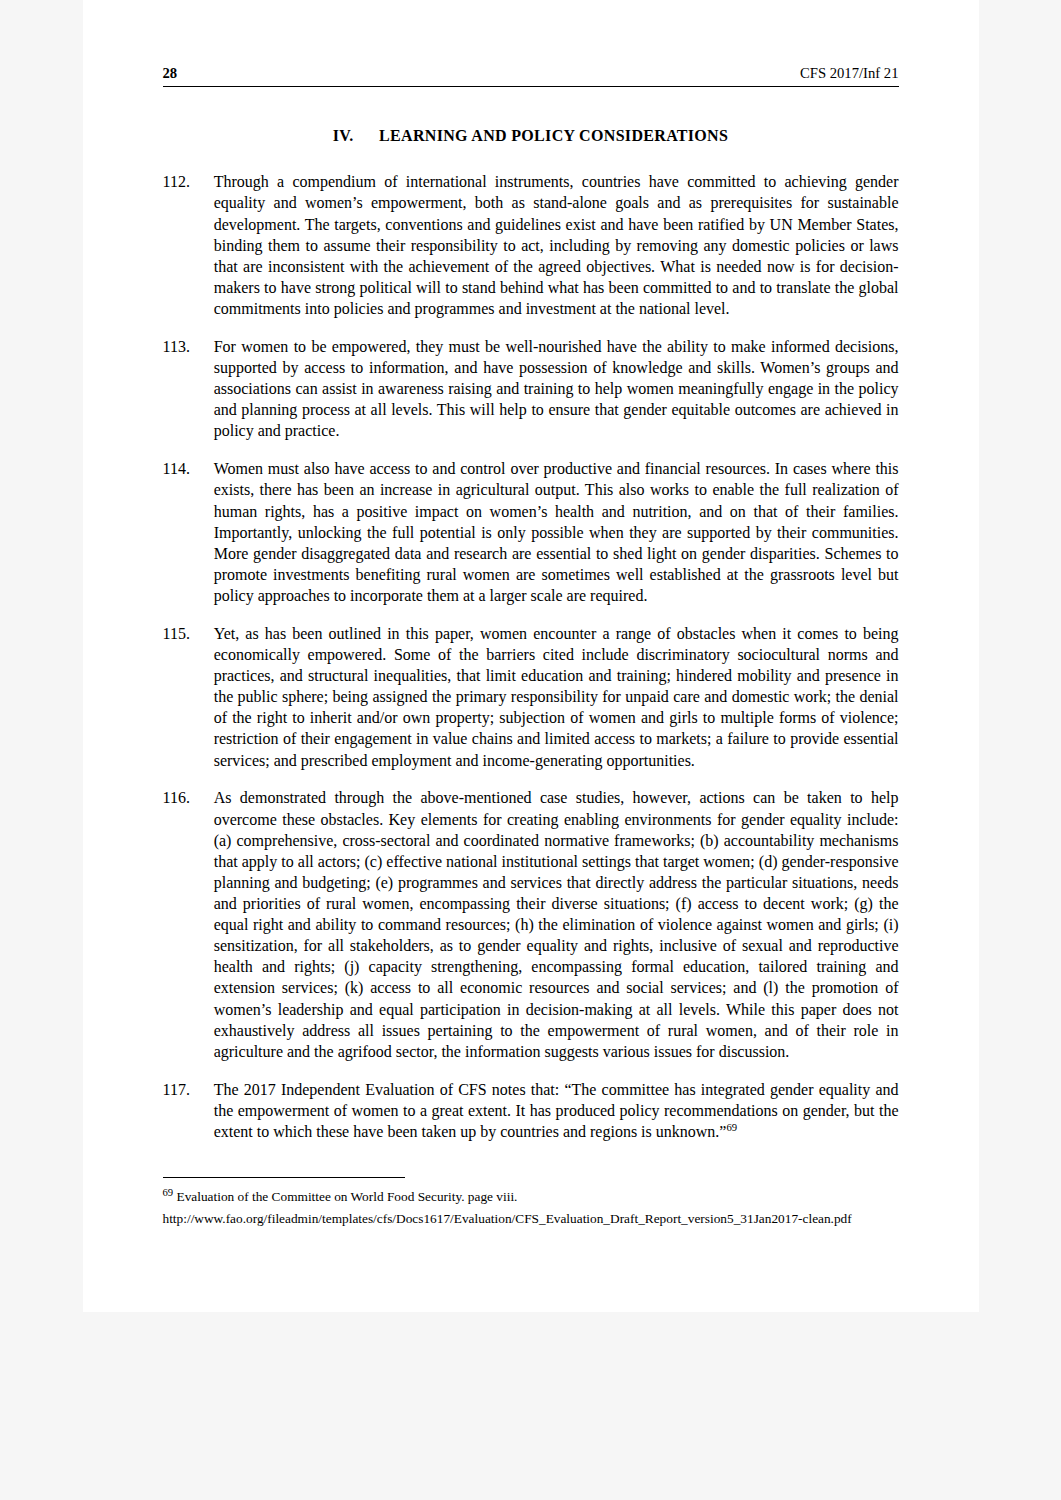28 CFS 2017/Inf 21
IV. LEARNING AND POLICY CONSIDERATIONS
112. Through a compendium of international instruments, countries have committed to achieving gender equality and women’s empowerment, both as stand-alone goals and as prerequisites for sustainable development. The targets, conventions and guidelines exist and have been ratified by UN Member States, binding them to assume their responsibility to act, including by removing any domestic policies or laws that are inconsistent with the achievement of the agreed objectives. What is needed now is for decision-makers to have strong political will to stand behind what has been committed to and to translate the global commitments into policies and programmes and investment at the national level.
113. For women to be empowered, they must be well-nourished have the ability to make informed decisions, supported by access to information, and have possession of knowledge and skills. Women’s groups and associations can assist in awareness raising and training to help women meaningfully engage in the policy and planning process at all levels. This will help to ensure that gender equitable outcomes are achieved in policy and practice.
114. Women must also have access to and control over productive and financial resources. In cases where this exists, there has been an increase in agricultural output. This also works to enable the full realization of human rights, has a positive impact on women’s health and nutrition, and on that of their families. Importantly, unlocking the full potential is only possible when they are supported by their communities. More gender disaggregated data and research are essential to shed light on gender disparities. Schemes to promote investments benefiting rural women are sometimes well established at the grassroots level but policy approaches to incorporate them at a larger scale are required.
115. Yet, as has been outlined in this paper, women encounter a range of obstacles when it comes to being economically empowered. Some of the barriers cited include discriminatory sociocultural norms and practices, and structural inequalities, that limit education and training; hindered mobility and presence in the public sphere; being assigned the primary responsibility for unpaid care and domestic work; the denial of the right to inherit and/or own property; subjection of women and girls to multiple forms of violence; restriction of their engagement in value chains and limited access to markets; a failure to provide essential services; and prescribed employment and income-generating opportunities.
116. As demonstrated through the above-mentioned case studies, however, actions can be taken to help overcome these obstacles. Key elements for creating enabling environments for gender equality include: (a) comprehensive, cross-sectoral and coordinated normative frameworks; (b) accountability mechanisms that apply to all actors; (c) effective national institutional settings that target women; (d) gender-responsive planning and budgeting; (e) programmes and services that directly address the particular situations, needs and priorities of rural women, encompassing their diverse situations; (f) access to decent work; (g) the equal right and ability to command resources; (h) the elimination of violence against women and girls; (i) sensitization, for all stakeholders, as to gender equality and rights, inclusive of sexual and reproductive health and rights; (j) capacity strengthening, encompassing formal education, tailored training and extension services; (k) access to all economic resources and social services; and (l) the promotion of women’s leadership and equal participation in decision-making at all levels. While this paper does not exhaustively address all issues pertaining to the empowerment of rural women, and of their role in agriculture and the agrifood sector, the information suggests various issues for discussion.
117. The 2017 Independent Evaluation of CFS notes that: “The committee has integrated gender equality and the empowerment of women to a great extent. It has produced policy recommendations on gender, but the extent to which these have been taken up by countries and regions is unknown.”69
69 Evaluation of the Committee on World Food Security. page viii.
http://www.fao.org/fileadmin/templates/cfs/Docs1617/Evaluation/CFS_Evaluation_Draft_Report_version5_31Jan2017-clean.pdf